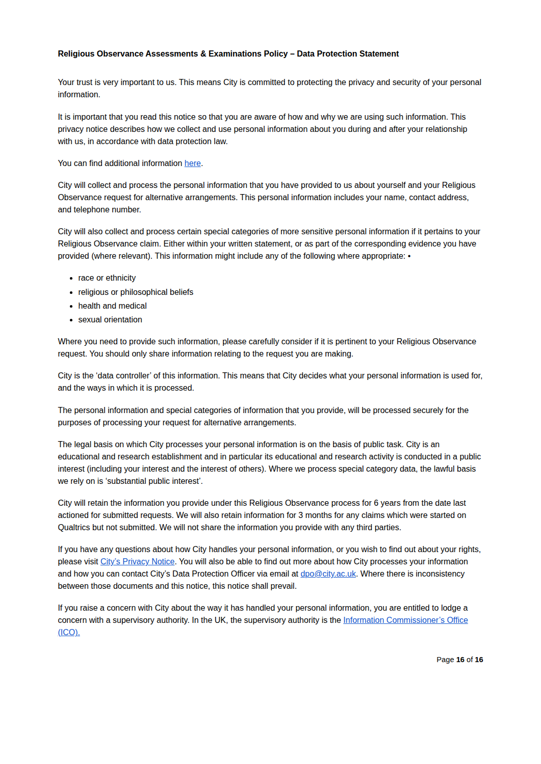Religious Observance Assessments & Examinations Policy – Data Protection Statement
Your trust is very important to us. This means City is committed to protecting the privacy and security of your personal information.
It is important that you read this notice so that you are aware of how and why we are using such information. This privacy notice describes how we collect and use personal information about you during and after your relationship with us, in accordance with data protection law.
You can find additional information here.
City will collect and process the personal information that you have provided to us about yourself and your Religious Observance request for alternative arrangements. This personal information includes your name, contact address, and telephone number.
City will also collect and process certain special categories of more sensitive personal information if it pertains to your Religious Observance claim. Either within your written statement, or as part of the corresponding evidence you have provided (where relevant). This information might include any of the following where appropriate: •
race or ethnicity
religious or philosophical beliefs
health and medical
sexual orientation
Where you need to provide such information, please carefully consider if it is pertinent to your Religious Observance request. You should only share information relating to the request you are making.
City is the ‘data controller’ of this information. This means that City decides what your personal information is used for, and the ways in which it is processed.
The personal information and special categories of information that you provide, will be processed securely for the purposes of processing your request for alternative arrangements.
The legal basis on which City processes your personal information is on the basis of public task. City is an educational and research establishment and in particular its educational and research activity is conducted in a public interest (including your interest and the interest of others). Where we process special category data, the lawful basis we rely on is ‘substantial public interest’.
City will retain the information you provide under this Religious Observance process for 6 years from the date last actioned for submitted requests. We will also retain information for 3 months for any claims which were started on Qualtrics but not submitted. We will not share the information you provide with any third parties.
If you have any questions about how City handles your personal information, or you wish to find out about your rights, please visit City’s Privacy Notice. You will also be able to find out more about how City processes your information and how you can contact City’s Data Protection Officer via email at dpo@city.ac.uk. Where there is inconsistency between those documents and this notice, this notice shall prevail.
If you raise a concern with City about the way it has handled your personal information, you are entitled to lodge a concern with a supervisory authority. In the UK, the supervisory authority is the Information Commissioner’s Office (ICO).
Page 16 of 16